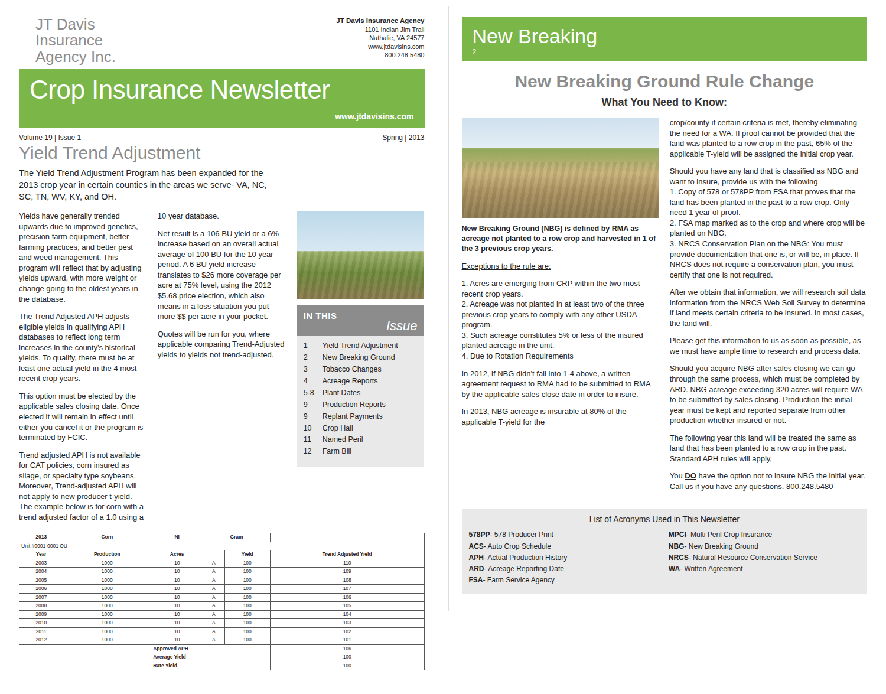JT Davis
Insurance
Agency Inc.
JT Davis Insurance Agency
1101 Indian Jim Trail
Nathalie, VA 24577
www.jtdavisins.com
800.248.5480
Crop Insurance Newsletter
www.jtdavisins.com
Volume 19 | Issue 1 Spring | 2013
Yield Trend Adjustment
The Yield Trend Adjustment Program has been expanded for the 2013 crop year in certain counties in the areas we serve- VA, NC, SC, TN, WV, KY, and OH.
Yields have generally trended upwards due to improved genetics, precision farm equipment, better farming practices, and better pest and weed management. This program will reflect that by adjusting yields upward, with more weight or change going to the oldest years in the database.
The Trend Adjusted APH adjusts eligible yields in qualifying APH databases to reflect long term increases in the county's historical yields. To qualify, there must be at least one actual yield in the 4 most recent crop years.
This option must be elected by the applicable sales closing date. Once elected it will remain in effect until either you cancel it or the program is terminated by FCIC.
Trend adjusted APH is not available for CAT policies, corn insured as silage, or specialty type soybeans. Moreover, Trend-adjusted APH will not apply to new producer t-yield. The example below is for corn with a trend adjusted factor of a 1.0 using a
10 year database.
Net result is a 106 BU yield or a 6% increase based on an overall actual average of 100 BU for the 10 year period. A 6 BU yield increase translates to $26 more coverage per acre at 75% level, using the 2012 $5.68 price election, which also means in a loss situation you put more $$ per acre in your pocket.
Quotes will be run for you, where applicable comparing Trend-Adjusted yields to yields not trend-adjusted.
IN THIS
Issue
1 Yield Trend Adjustment
2 New Breaking Ground
3 Tobacco Changes
4 Acreage Reports
5-8 Plant Dates
9 Production Reports
9 Replant Payments
10 Crop Hail
11 Named Peril
12 Farm Bill
| 2013 | Corn | NI | Grain | |
| --- | --- | --- | --- | --- |
| Unit #0001-0001 OU |
| Year | Production | Acres | | Yield | Trend Adjusted Yield |
| 2003 | 1000 | 10 | A | 100 | 110 |
| 2004 | 1000 | 10 | A | 100 | 109 |
| 2005 | 1000 | 10 | A | 100 | 108 |
| 2006 | 1000 | 10 | A | 100 | 107 |
| 2007 | 1000 | 10 | A | 100 | 106 |
| 2008 | 1000 | 10 | A | 100 | 105 |
| 2009 | 1000 | 10 | A | 100 | 104 |
| 2010 | 1000 | 10 | A | 100 | 103 |
| 2011 | 1000 | 10 | A | 100 | 102 |
| 2012 | 1000 | 10 | A | 100 | 101 |
| | | Approved APH | 106 |
| | | Average Yield | 100 |
| | | Rate Yield | 100 |
New Breaking
2
New Breaking Ground Rule Change
What You Need to Know:
New Breaking Ground (NBG) is defined by RMA as acreage not planted to a row crop and harvested in 1 of the 3 previous crop years.
Exceptions to the rule are:
1. Acres are emerging from CRP within the two most recent crop years.
2. Acreage was not planted in at least two of the three previous crop years to comply with any other USDA program.
3. Such acreage constitutes 5% or less of the insured planted acreage in the unit.
4. Due to Rotation Requirements
In 2012, if NBG didn't fall into 1-4 above, a written agreement request to RMA had to be submitted to RMA by the applicable sales close date in order to insure.
In 2013, NBG acreage is insurable at 80% of the applicable T-yield for the
crop/county if certain criteria is met, thereby eliminating the need for a WA. If proof cannot be provided that the land was planted to a row crop in the past, 65% of the applicable T-yield will be assigned the initial crop year.
Should you have any land that is classified as NBG and want to insure, provide us with the following
1. Copy of 578 or 578PP from FSA that proves that the land has been planted in the past to a row crop. Only need 1 year of proof.
2. FSA map marked as to the crop and where crop will be planted on NBG.
3. NRCS Conservation Plan on the NBG: You must provide documentation that one is, or will be, in place. If NRCS does not require a conservation plan, you must certify that one is not required.
After we obtain that information, we will research soil data information from the NRCS Web Soil Survey to determine if land meets certain criteria to be insured. In most cases, the land will.
Please get this information to us as soon as possible, as we must have ample time to research and process data.
Should you acquire NBG after sales closing we can go through the same process, which must be completed by ARD. NBG acreage exceeding 320 acres will require WA to be submitted by sales closing. Production the initial year must be kept and reported separate from other production whether insured or not.
The following year this land will be treated the same as land that has been planted to a row crop in the past. Standard APH rules will apply,
You DO have the option not to insure NBG the initial year. Call us if you have any questions. 800.248.5480
List of Acronyms Used in This Newsletter
578PP- 578 Producer Print
ACS- Auto Crop Schedule
APH- Actual Production History
ARD- Acreage Reporting Date
FSA- Farm Service Agency
MPCI- Multi Peril Crop Insurance
NBG- New Breaking Ground
NRCS- Natural Resource Conservation Service
WA- Written Agreement